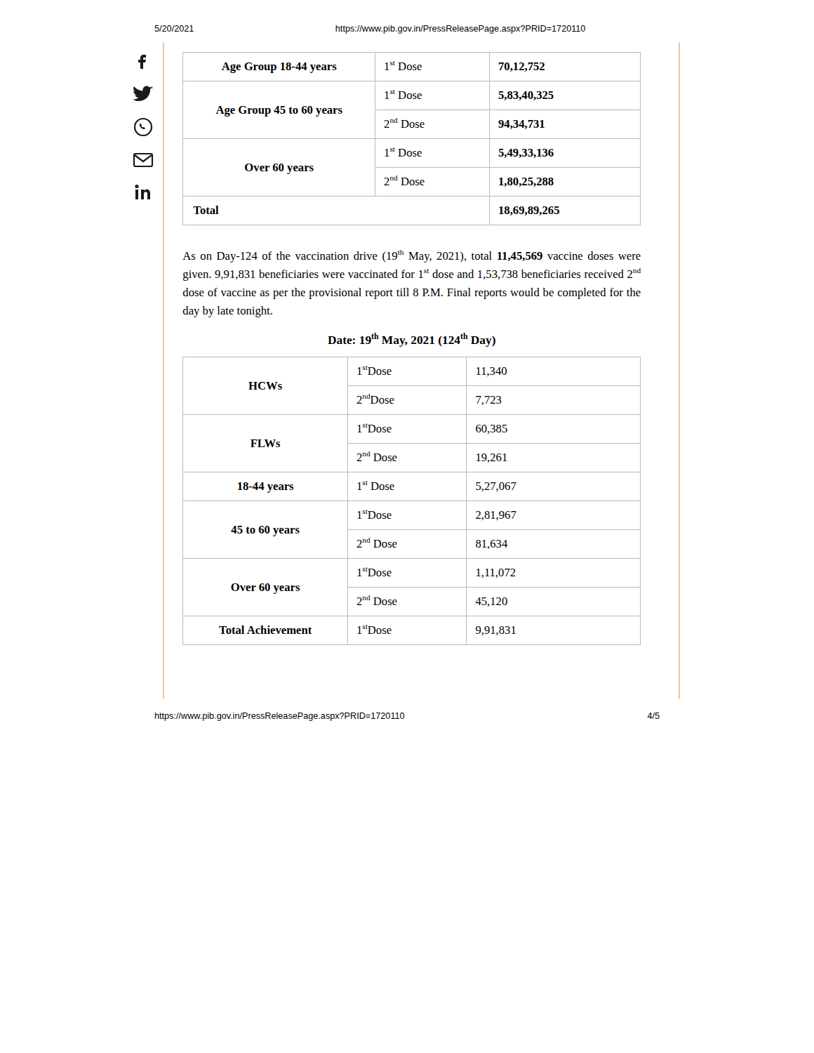5/20/2021 https://www.pib.gov.in/PressReleasePage.aspx?PRID=1720110
| Age Group 18-44 years | 1 st Dose | 70,12,752 |
| Age Group 45 to 60 years | 1 st Dose | 5,83,40,325 |
| 2 nd Dose | 94,34,731 |
| Over 60 years | 1 st Dose | 5,49,33,136 |
| 2 nd Dose | 1,80,25,288 |
| Total | 18,69,89,265 |
As on Day-124 of the vaccination drive (19th May, 2021), total 11,45,569 vaccine doses were given. 9,91,831 beneficiaries were vaccinated for 1st dose and 1,53,738 beneficiaries received 2nd dose of vaccine as per the provisional report till 8 P.M. Final reports would be completed for the day by late tonight.
Date: 19th May, 2021 (124th Day)
| HCWs | 1 st Dose | 11,340 |
| 2 nd Dose | 7,723 |
| FLWs | 1 st Dose | 60,385 |
| 2 nd Dose | 19,261 |
| 18-44 years | 1 st Dose | 5,27,067 |
| 45 to 60 years | 1 st Dose | 2,81,967 |
| 2 nd Dose | 81,634 |
| Over 60 years | 1 st Dose | 1,11,072 |
| 2 nd Dose | 45,120 |
| Total Achievement | 1 st Dose | 9,91,831 |
https://www.pib.gov.in/PressReleasePage.aspx?PRID=1720110 4/5